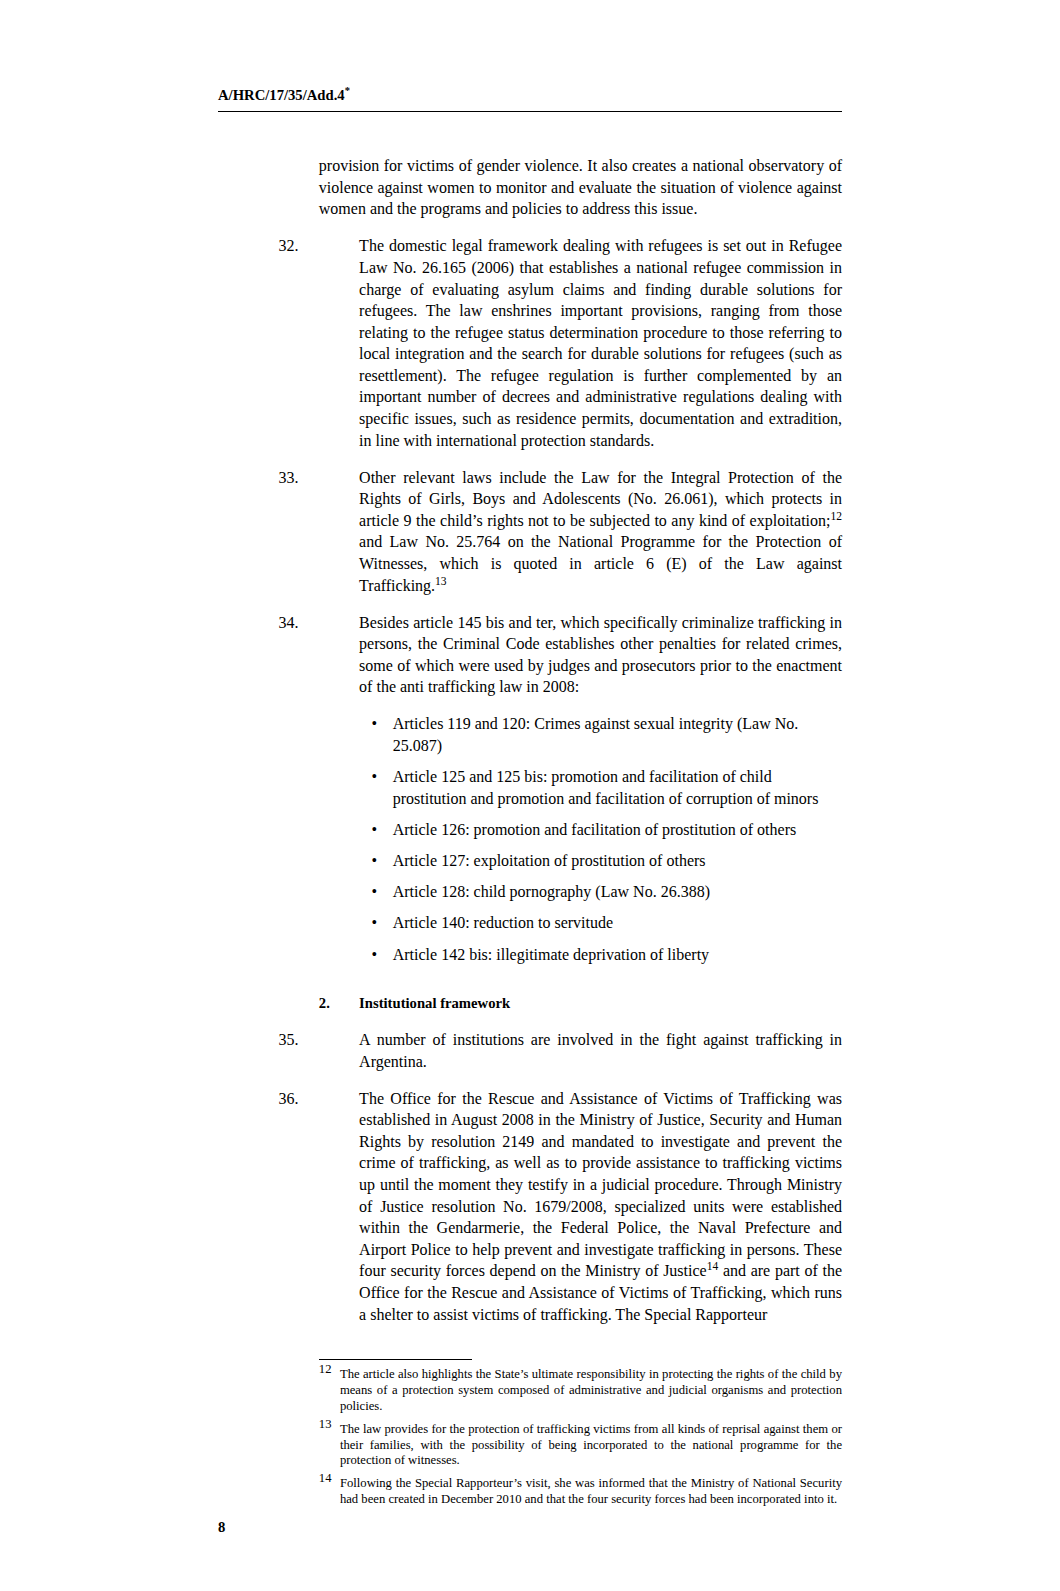A/HRC/17/35/Add.4*
provision for victims of gender violence. It also creates a national observatory of violence against women to monitor and evaluate the situation of violence against women and the programs and policies to address this issue.
32. The domestic legal framework dealing with refugees is set out in Refugee Law No. 26.165 (2006) that establishes a national refugee commission in charge of evaluating asylum claims and finding durable solutions for refugees. The law enshrines important provisions, ranging from those relating to the refugee status determination procedure to those referring to local integration and the search for durable solutions for refugees (such as resettlement). The refugee regulation is further complemented by an important number of decrees and administrative regulations dealing with specific issues, such as residence permits, documentation and extradition, in line with international protection standards.
33. Other relevant laws include the Law for the Integral Protection of the Rights of Girls, Boys and Adolescents (No. 26.061), which protects in article 9 the child’s rights not to be subjected to any kind of exploitation;12 and Law No. 25.764 on the National Programme for the Protection of Witnesses, which is quoted in article 6 (E) of the Law against Trafficking.13
34. Besides article 145 bis and ter, which specifically criminalize trafficking in persons, the Criminal Code establishes other penalties for related crimes, some of which were used by judges and prosecutors prior to the enactment of the anti trafficking law in 2008:
Articles 119 and 120: Crimes against sexual integrity (Law No. 25.087)
Article 125 and 125 bis: promotion and facilitation of child prostitution and promotion and facilitation of corruption of minors
Article 126: promotion and facilitation of prostitution of others
Article 127: exploitation of prostitution of others
Article 128: child pornography (Law No. 26.388)
Article 140: reduction to servitude
Article 142 bis: illegitimate deprivation of liberty
2. Institutional framework
35. A number of institutions are involved in the fight against trafficking in Argentina.
36. The Office for the Rescue and Assistance of Victims of Trafficking was established in August 2008 in the Ministry of Justice, Security and Human Rights by resolution 2149 and mandated to investigate and prevent the crime of trafficking, as well as to provide assistance to trafficking victims up until the moment they testify in a judicial procedure. Through Ministry of Justice resolution No. 1679/2008, specialized units were established within the Gendarmerie, the Federal Police, the Naval Prefecture and Airport Police to help prevent and investigate trafficking in persons. These four security forces depend on the Ministry of Justice14 and are part of the Office for the Rescue and Assistance of Victims of Trafficking, which runs a shelter to assist victims of trafficking. The Special Rapporteur
12
The article also highlights the State’s ultimate responsibility in protecting the rights of the child by means of a protection system composed of administrative and judicial organisms and protection policies.
13
The law provides for the protection of trafficking victims from all kinds of reprisal against them or their families, with the possibility of being incorporated to the national programme for the protection of witnesses.
14
Following the Special Rapporteur’s visit, she was informed that the Ministry of National Security had been created in December 2010 and that the four security forces had been incorporated into it.
8